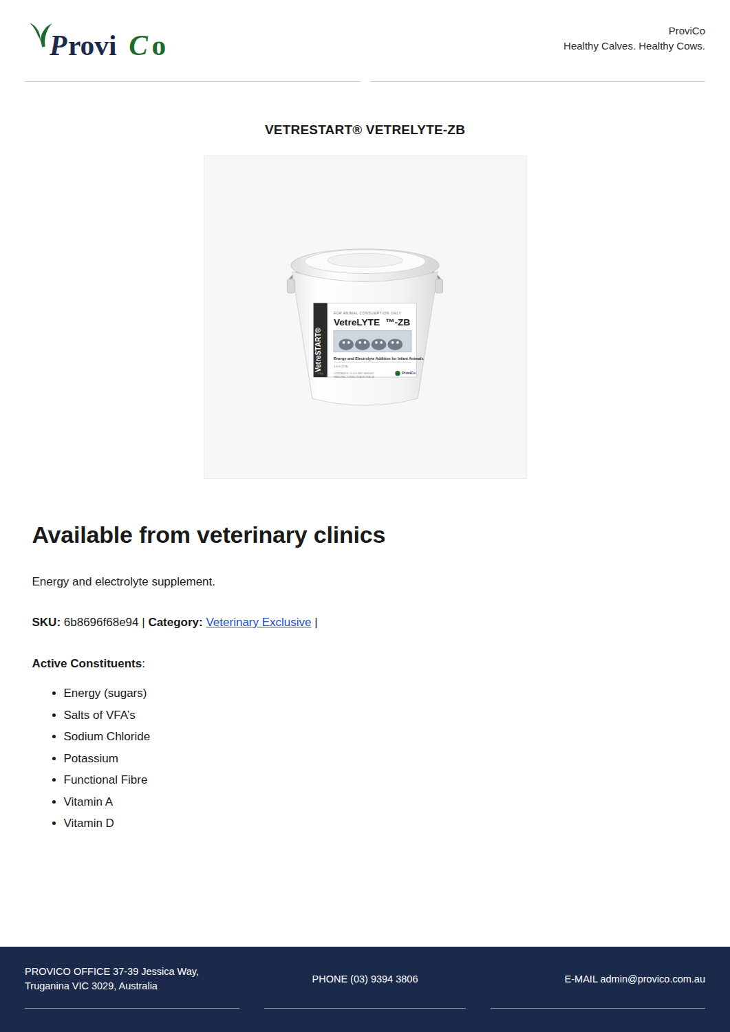P rovi C o
ProviCo
Healthy Calves. Healthy Cows.
VetreSTART® VetreLYTE-ZB
VetreSTART® FOR ANIMAL CONSUMPTION ONLY VetreLYTE ™-ZB Energy and Electrolyte Addition for Infant Animals 1 KG (2LB) 10kg CONTENTS: 10 KG NET WEIGHT MANUFACTURED IN AUSTRALIA ProviCo
Available from veterinary clinics
Energy and electrolyte supplement.
SKU: 6b8696f68e94 | Category: Veterinary Exclusive |
Active Constituents:
Energy (sugars)
Salts of VFA’s
Sodium Chloride
Potassium
Functional Fibre
Vitamin A
Vitamin D
PROVICO OFFICE 37-39 Jessica Way, Truganina VIC 3029, Australia
PHONE (03) 9394 3806
E-MAIL admin@provico.com.au